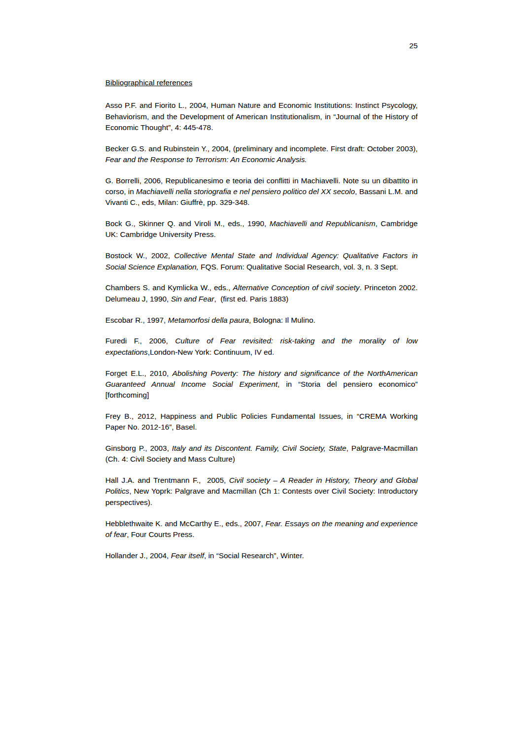25
Bibliographical references
Asso P.F. and Fiorito L., 2004, Human Nature and Economic Institutions: Instinct Psycology, Behaviorism, and the Development of American Institutionalism, in “Journal of the History of Economic Thought”, 4: 445-478.
Becker G.S. and Rubinstein Y., 2004, (preliminary and incomplete. First draft: October 2003), Fear and the Response to Terrorism: An Economic Analysis.
G. Borrelli, 2006, Republicanesimo e teoria dei conflitti in Machiavelli. Note su un dibattito in corso, in Machiavelli nella storiografia e nel pensiero politico del XX secolo, Bassani L.M. and Vivanti C., eds, Milan: Giuffrè, pp. 329-348.
Bock G., Skinner Q. and Viroli M., eds., 1990, Machiavelli and Republicanism, Cambridge UK: Cambridge University Press.
Bostock W., 2002, Collective Mental State and Individual Agency: Qualitative Factors in Social Science Explanation, FQS. Forum: Qualitative Social Research, vol. 3, n. 3 Sept.
Chambers S. and Kymlicka W., eds., Alternative Conception of civil society. Princeton 2002. Delumeau J, 1990, Sin and Fear, (first ed. Paris 1883)
Escobar R., 1997, Metamorfosi della paura, Bologna: Il Mulino.
Furedi F., 2006, Culture of Fear revisited: risk-taking and the morality of low expectations,London-New York: Continuum, IV ed.
Forget E.L., 2010, Abolishing Poverty: The history and significance of the NorthAmerican Guaranteed Annual Income Social Experiment, in “Storia del pensiero economico” [forthcoming]
Frey B., 2012, Happiness and Public Policies Fundamental Issues, in “CREMA Working Paper No. 2012-16”, Basel.
Ginsborg P., 2003, Italy and its Discontent. Family, Civil Society, State, Palgrave-Macmillan (Ch. 4: Civil Society and Mass Culture)
Hall J.A. and Trentmann F., 2005, Civil society – A Reader in History, Theory and Global Politics, New Yoprk: Palgrave and Macmillan (Ch 1: Contests over Civil Society: Introductory perspectives).
Hebblethwaite K. and McCarthy E., eds., 2007, Fear. Essays on the meaning and experience of fear, Four Courts Press.
Hollander J., 2004, Fear itself, in “Social Research”, Winter.